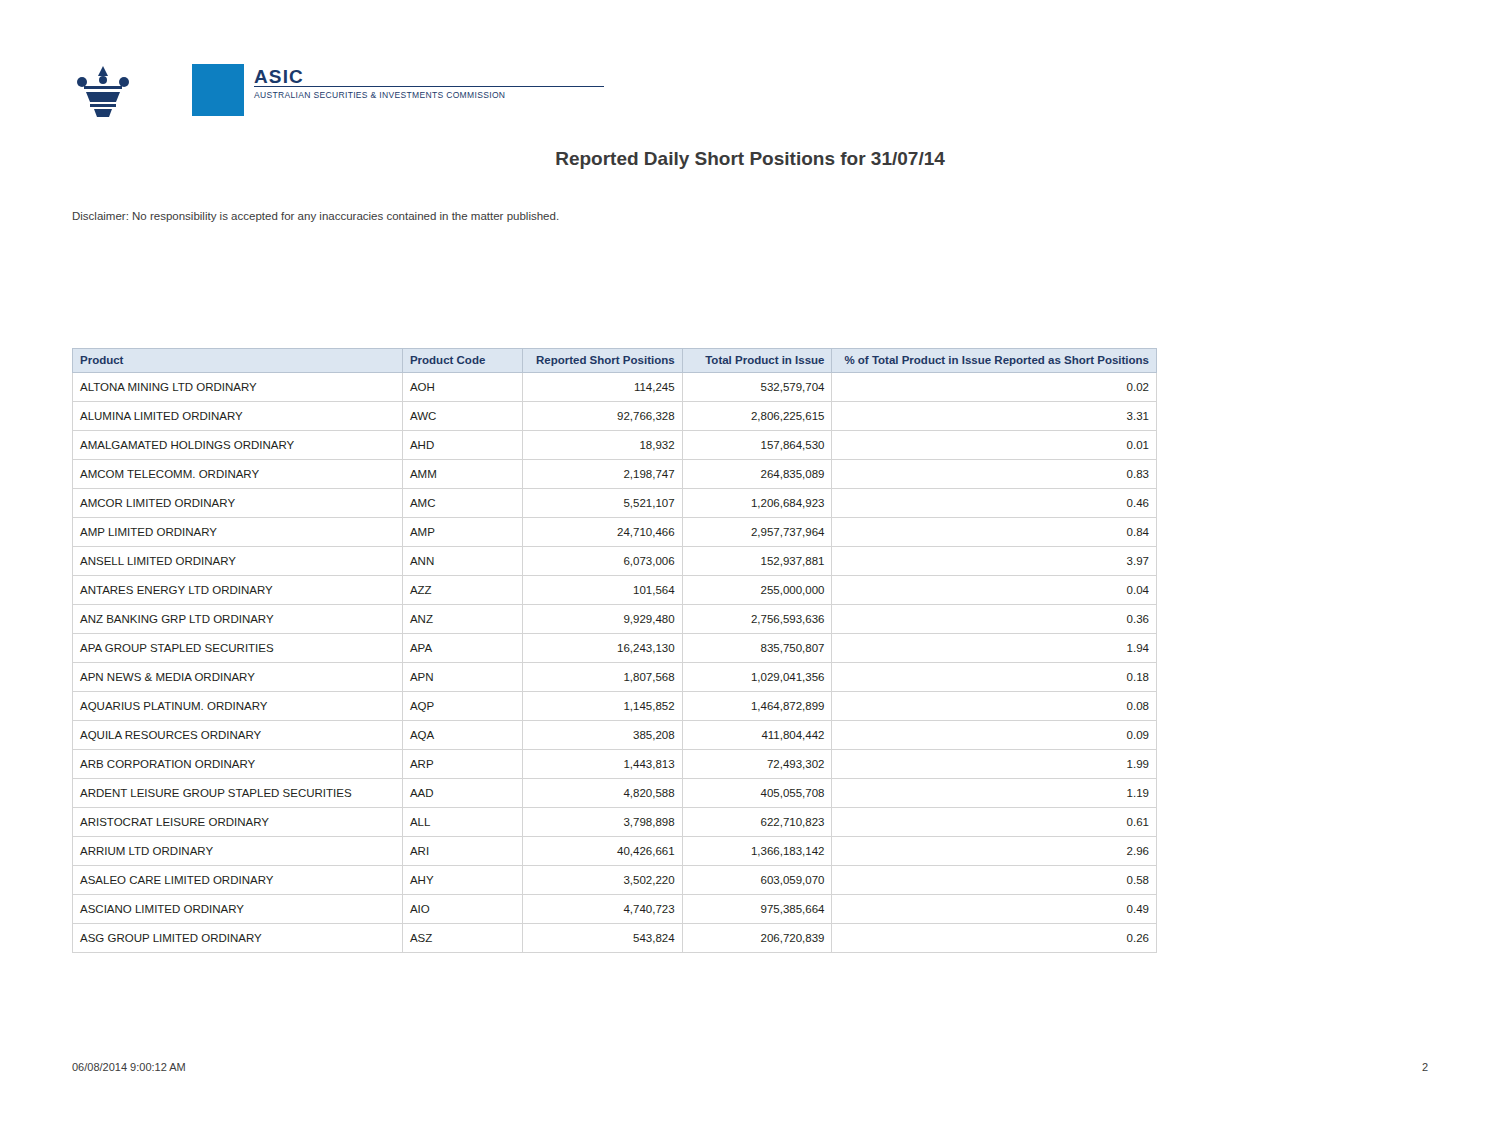ASIC
Australian Securities & Investments Commission
Reported Daily Short Positions for 31/07/14
Disclaimer: No responsibility is accepted for any inaccuracies contained in the matter published.
| Product | Product Code | Reported Short Positions | Total Product in Issue | % of Total Product in Issue Reported as Short Positions |
| --- | --- | --- | --- | --- |
| ALTONA MINING LTD ORDINARY | AOH | 114,245 | 532,579,704 | 0.02 |
| ALUMINA LIMITED ORDINARY | AWC | 92,766,328 | 2,806,225,615 | 3.31 |
| AMALGAMATED HOLDINGS ORDINARY | AHD | 18,932 | 157,864,530 | 0.01 |
| AMCOM TELECOMM. ORDINARY | AMM | 2,198,747 | 264,835,089 | 0.83 |
| AMCOR LIMITED ORDINARY | AMC | 5,521,107 | 1,206,684,923 | 0.46 |
| AMP LIMITED ORDINARY | AMP | 24,710,466 | 2,957,737,964 | 0.84 |
| ANSELL LIMITED ORDINARY | ANN | 6,073,006 | 152,937,881 | 3.97 |
| ANTARES ENERGY LTD ORDINARY | AZZ | 101,564 | 255,000,000 | 0.04 |
| ANZ BANKING GRP LTD ORDINARY | ANZ | 9,929,480 | 2,756,593,636 | 0.36 |
| APA GROUP STAPLED SECURITIES | APA | 16,243,130 | 835,750,807 | 1.94 |
| APN NEWS & MEDIA ORDINARY | APN | 1,807,568 | 1,029,041,356 | 0.18 |
| AQUARIUS PLATINUM. ORDINARY | AQP | 1,145,852 | 1,464,872,899 | 0.08 |
| AQUILA RESOURCES ORDINARY | AQA | 385,208 | 411,804,442 | 0.09 |
| ARB CORPORATION ORDINARY | ARP | 1,443,813 | 72,493,302 | 1.99 |
| ARDENT LEISURE GROUP STAPLED SECURITIES | AAD | 4,820,588 | 405,055,708 | 1.19 |
| ARISTOCRAT LEISURE ORDINARY | ALL | 3,798,898 | 622,710,823 | 0.61 |
| ARRIUM LTD ORDINARY | ARI | 40,426,661 | 1,366,183,142 | 2.96 |
| ASALEO CARE LIMITED ORDINARY | AHY | 3,502,220 | 603,059,070 | 0.58 |
| ASCIANO LIMITED ORDINARY | AIO | 4,740,723 | 975,385,664 | 0.49 |
| ASG GROUP LIMITED ORDINARY | ASZ | 543,824 | 206,720,839 | 0.26 |
06/08/2014 9:00:12 AM
2